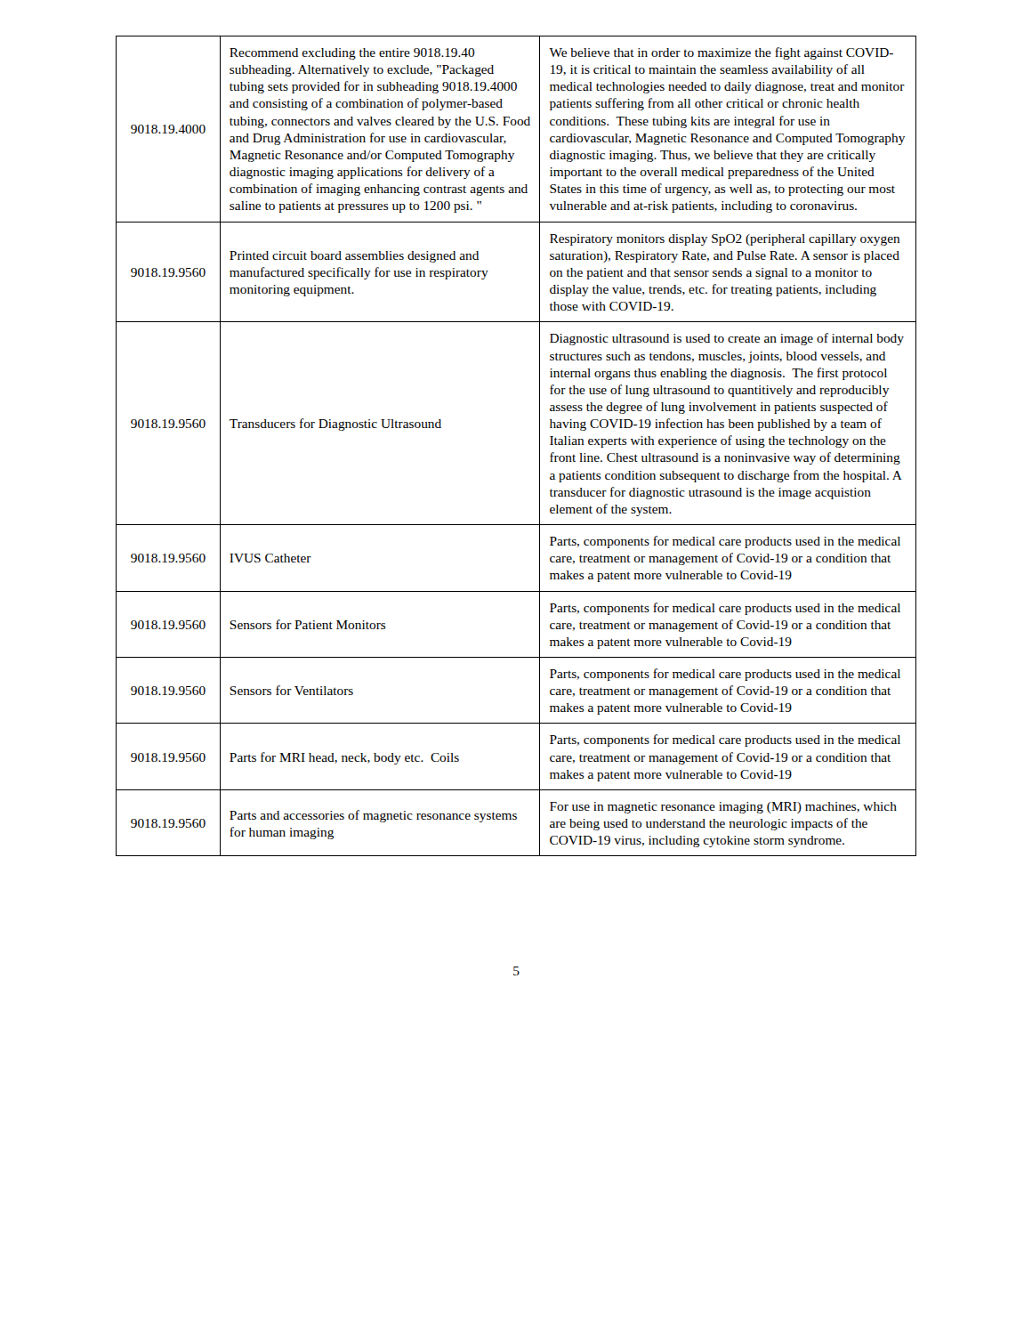| 9018.19.4000 | Recommend excluding the entire 9018.19.40 subheading. Alternatively to exclude, "Packaged tubing sets provided for in subheading 9018.19.4000 and consisting of a combination of polymer-based tubing, connectors and valves cleared by the U.S. Food and Drug Administration for use in cardiovascular, Magnetic Resonance and/or Computed Tomography diagnostic imaging applications for delivery of a combination of imaging enhancing contrast agents and saline to patients at pressures up to 1200 psi. " | We believe that in order to maximize the fight against COVID-19, it is critical to maintain the seamless availability of all medical technologies needed to daily diagnose, treat and monitor patients suffering from all other critical or chronic health conditions. These tubing kits are integral for use in cardiovascular, Magnetic Resonance and Computed Tomography diagnostic imaging. Thus, we believe that they are critically important to the overall medical preparedness of the United States in this time of urgency, as well as, to protecting our most vulnerable and at-risk patients, including to coronavirus. |
| 9018.19.9560 | Printed circuit board assemblies designed and manufactured specifically for use in respiratory monitoring equipment. | Respiratory monitors display SpO2 (peripheral capillary oxygen saturation), Respiratory Rate, and Pulse Rate. A sensor is placed on the patient and that sensor sends a signal to a monitor to display the value, trends, etc. for treating patients, including those with COVID-19. |
| 9018.19.9560 | Transducers for Diagnostic Ultrasound | Diagnostic ultrasound is used to create an image of internal body structures such as tendons, muscles, joints, blood vessels, and internal organs thus enabling the diagnosis. The first protocol for the use of lung ultrasound to quantitively and reproducibly assess the degree of lung involvement in patients suspected of having COVID-19 infection has been published by a team of Italian experts with experience of using the technology on the front line. Chest ultrasound is a noninvasive way of determining a patients condition subsequent to discharge from the hospital. A transducer for diagnostic utrasound is the image acquistion element of the system. |
| 9018.19.9560 | IVUS Catheter | Parts, components for medical care products used in the medical care, treatment or management of Covid-19 or a condition that makes a patent more vulnerable to Covid-19 |
| 9018.19.9560 | Sensors for Patient Monitors | Parts, components for medical care products used in the medical care, treatment or management of Covid-19 or a condition that makes a patent more vulnerable to Covid-19 |
| 9018.19.9560 | Sensors for Ventilators | Parts, components for medical care products used in the medical care, treatment or management of Covid-19 or a condition that makes a patent more vulnerable to Covid-19 |
| 9018.19.9560 | Parts for MRI head, neck, body etc. Coils | Parts, components for medical care products used in the medical care, treatment or management of Covid-19 or a condition that makes a patent more vulnerable to Covid-19 |
| 9018.19.9560 | Parts and accessories of magnetic resonance systems for human imaging | For use in magnetic resonance imaging (MRI) machines, which are being used to understand the neurologic impacts of the COVID-19 virus, including cytokine storm syndrome. |
5